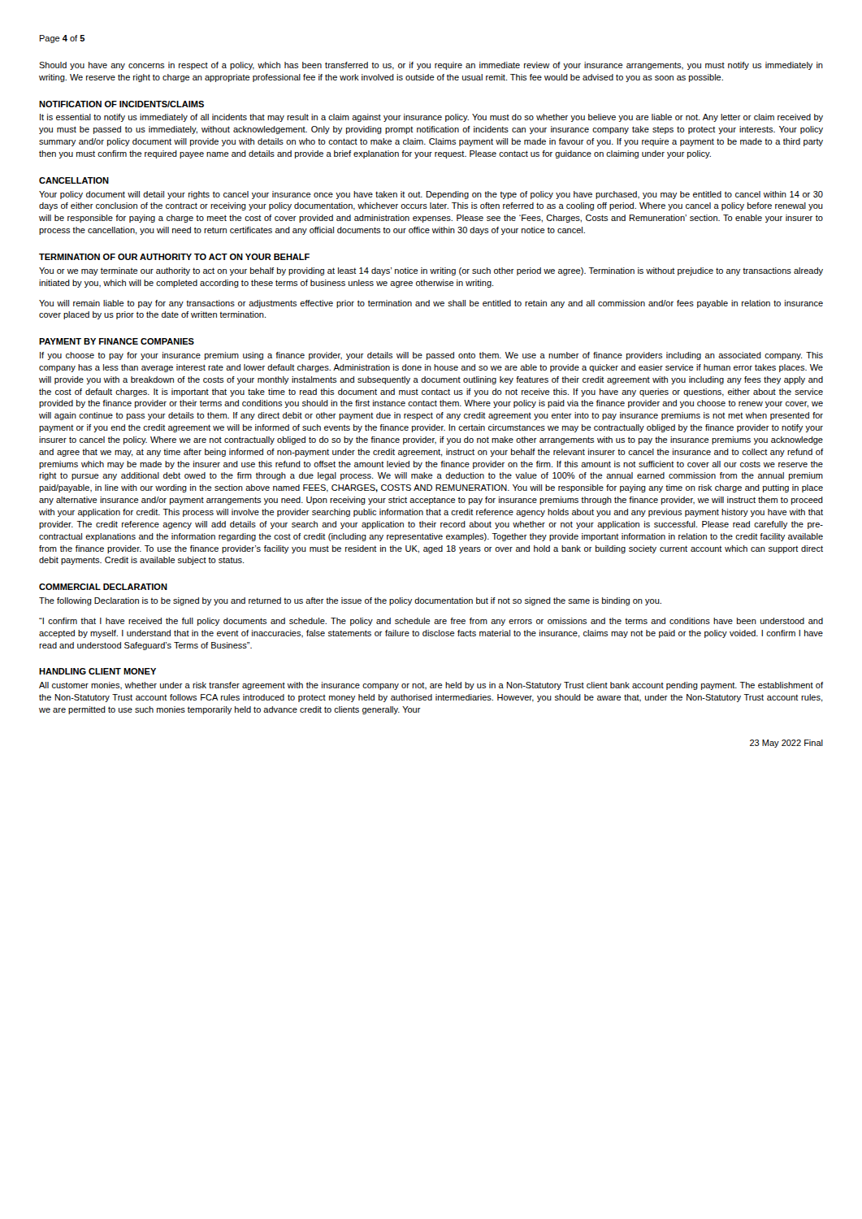Page 4 of 5
Should you have any concerns in respect of a policy, which has been transferred to us, or if you require an immediate review of your insurance arrangements, you must notify us immediately in writing. We reserve the right to charge an appropriate professional fee if the work involved is outside of the usual remit. This fee would be advised to you as soon as possible.
Notification of Incidents/Claims
It is essential to notify us immediately of all incidents that may result in a claim against your insurance policy. You must do so whether you believe you are liable or not. Any letter or claim received by you must be passed to us immediately, without acknowledgement. Only by providing prompt notification of incidents can your insurance company take steps to protect your interests. Your policy summary and/or policy document will provide you with details on who to contact to make a claim. Claims payment will be made in favour of you. If you require a payment to be made to a third party then you must confirm the required payee name and details and provide a brief explanation for your request. Please contact us for guidance on claiming under your policy.
Cancellation
Your policy document will detail your rights to cancel your insurance once you have taken it out. Depending on the type of policy you have purchased, you may be entitled to cancel within 14 or 30 days of either conclusion of the contract or receiving your policy documentation, whichever occurs later. This is often referred to as a cooling off period. Where you cancel a policy before renewal you will be responsible for paying a charge to meet the cost of cover provided and administration expenses. Please see the ‘Fees, Charges, Costs and Remuneration’ section. To enable your insurer to process the cancellation, you will need to return certificates and any official documents to our office within 30 days of your notice to cancel.
Termination of Our Authority to Act on Your Behalf
You or we may terminate our authority to act on your behalf by providing at least 14 days’ notice in writing (or such other period we agree). Termination is without prejudice to any transactions already initiated by you, which will be completed according to these terms of business unless we agree otherwise in writing.
You will remain liable to pay for any transactions or adjustments effective prior to termination and we shall be entitled to retain any and all commission and/or fees payable in relation to insurance cover placed by us prior to the date of written termination.
Payment by Finance Companies
If you choose to pay for your insurance premium using a finance provider, your details will be passed onto them. We use a number of finance providers including an associated company. This company has a less than average interest rate and lower default charges. Administration is done in house and so we are able to provide a quicker and easier service if human error takes places. We will provide you with a breakdown of the costs of your monthly instalments and subsequently a document outlining key features of their credit agreement with you including any fees they apply and the cost of default charges. It is important that you take time to read this document and must contact us if you do not receive this. If you have any queries or questions, either about the service provided by the finance provider or their terms and conditions you should in the first instance contact them. Where your policy is paid via the finance provider and you choose to renew your cover, we will again continue to pass your details to them. If any direct debit or other payment due in respect of any credit agreement you enter into to pay insurance premiums is not met when presented for payment or if you end the credit agreement we will be informed of such events by the finance provider. In certain circumstances we may be contractually obliged by the finance provider to notify your insurer to cancel the policy. Where we are not contractually obliged to do so by the finance provider, if you do not make other arrangements with us to pay the insurance premiums you acknowledge and agree that we may, at any time after being informed of non-payment under the credit agreement, instruct on your behalf the relevant insurer to cancel the insurance and to collect any refund of premiums which may be made by the insurer and use this refund to offset the amount levied by the finance provider on the firm. If this amount is not sufficient to cover all our costs we reserve the right to pursue any additional debt owed to the firm through a due legal process. We will make a deduction to the value of 100% of the annual earned commission from the annual premium paid/payable, in line with our wording in the section above named FEES, CHARGES, COSTS AND REMUNERATION. You will be responsible for paying any time on risk charge and putting in place any alternative insurance and/or payment arrangements you need. Upon receiving your strict acceptance to pay for insurance premiums through the finance provider, we will instruct them to proceed with your application for credit. This process will involve the provider searching public information that a credit reference agency holds about you and any previous payment history you have with that provider. The credit reference agency will add details of your search and your application to their record about you whether or not your application is successful. Please read carefully the pre-contractual explanations and the information regarding the cost of credit (including any representative examples). Together they provide important information in relation to the credit facility available from the finance provider. To use the finance provider’s facility you must be resident in the UK, aged 18 years or over and hold a bank or building society current account which can support direct debit payments. Credit is available subject to status.
Commercial Declaration
The following Declaration is to be signed by you and returned to us after the issue of the policy documentation but if not so signed the same is binding on you.
“I confirm that I have received the full policy documents and schedule. The policy and schedule are free from any errors or omissions and the terms and conditions have been understood and accepted by myself. I understand that in the event of inaccuracies, false statements or failure to disclose facts material to the insurance, claims may not be paid or the policy voided. I confirm I have read and understood Safeguard’s Terms of Business”.
Handling Client Money
All customer monies, whether under a risk transfer agreement with the insurance company or not, are held by us in a Non-Statutory Trust client bank account pending payment. The establishment of the Non-Statutory Trust account follows FCA rules introduced to protect money held by authorised intermediaries. However, you should be aware that, under the Non-Statutory Trust account rules, we are permitted to use such monies temporarily held to advance credit to clients generally. Your
23 May 2022 Final